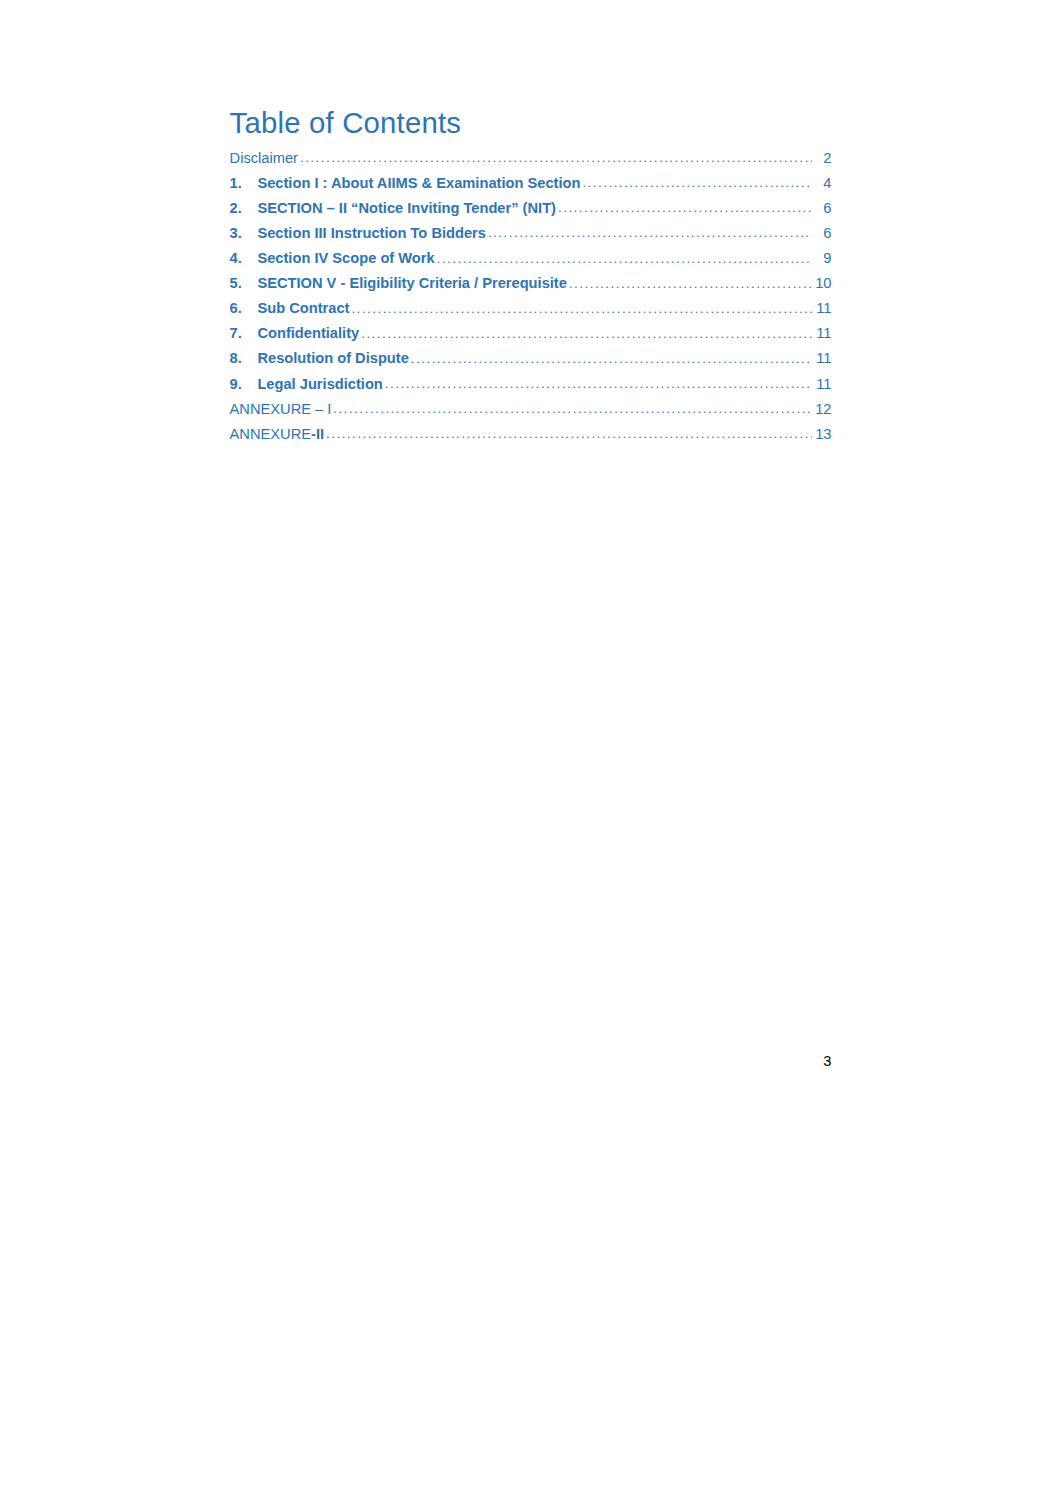Table of Contents
Disclaimer .................................................................................................................................. 2
1. Section I : About AIIMS & Examination Section ........................................................................... 4
2. SECTION – II “Notice Inviting Tender” (NIT) ................................................................................ 6
3. Section III Instruction To Bidders .................................................................................................... 6
4. Section IV Scope of Work ................................................................................................................ 9
5. SECTION V - Eligibility Criteria / Prerequisite ............................................................................ 10
6. Sub Contract ............................................................................................................................. 11
7. Confidentiality .......................................................................................................................... 11
8. Resolution of Dispute .............................................................................................................. 11
9. Legal Jurisdiction ..................................................................................................................... 11
ANNEXURE – I .............................................................................................................................. 12
ANNEXURE-II .............................................................................................................................. 13
3